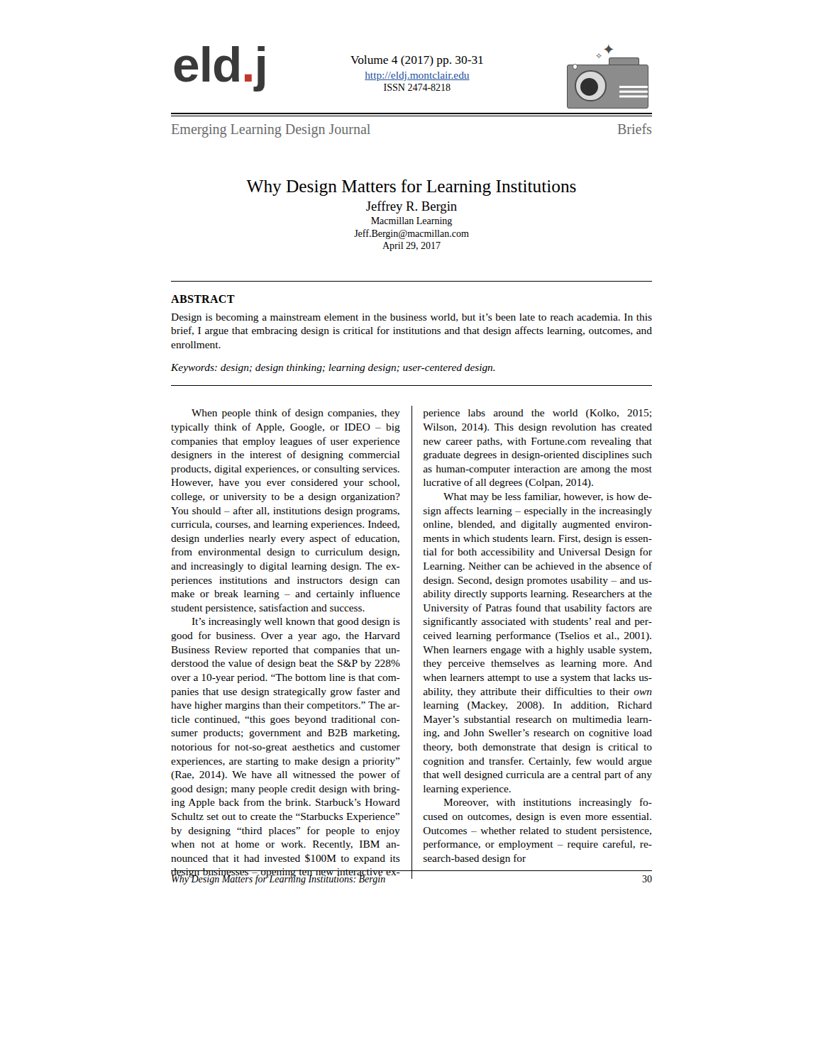eld. j
Volume 4 (2017) pp. 30-31
http://eldj.montclair.edu
ISSN 2474-8218
✦ ✧
Emerging Learning Design Journal Briefs
Why Design Matters for Learning Institutions
Jeffrey R. Bergin
Macmillan Learning
Jeff.Bergin@macmillan.com
April 29, 2017
ABSTRACT
Design is becoming a mainstream element in the business world, but it’s been late to reach academia. In this brief, I argue that embracing design is critical for institutions and that design affects learning, outcomes, and enrollment.
Keywords: design; design thinking; learning design; user-centered design.
When people think of design companies, they typically think of Apple, Google, or IDEO – big companies that employ leagues of user experience designers in the interest of designing commercial products, digital experiences, or consulting services. However, have you ever considered your school, college, or university to be a design organization? You should – after all, institutions design programs, curricula, courses, and learning experiences. Indeed, design underlies nearly every aspect of education, from environmental design to curriculum design, and increasingly to digital learning design. The experiences institutions and instructors design can make or break learning – and certainly influence student persistence, satisfaction and success.
It’s increasingly well known that good design is good for business. Over a year ago, the Harvard Business Review reported that companies that understood the value of design beat the S&P by 228% over a 10-year period. “The bottom line is that companies that use design strategically grow faster and have higher margins than their competitors.” The article continued, “this goes beyond traditional consumer products; government and B2B marketing, notorious for not-so-great aesthetics and customer experiences, are starting to make design a priority” (Rae, 2014). We have all witnessed the power of good design; many people credit design with bringing Apple back from the brink. Starbuck’s Howard Schultz set out to create the “Starbucks Experience” by designing “third places” for people to enjoy when not at home or work. Recently, IBM announced that it had invested $100M to expand its design businesses – opening ten new interactive experience labs around the world (Kolko, 2015; Wilson, 2014). This design revolution has created new career paths, with Fortune.com revealing that graduate degrees in design-oriented disciplines such as human-computer interaction are among the most lucrative of all degrees (Colpan, 2014).
What may be less familiar, however, is how design affects learning – especially in the increasingly online, blended, and digitally augmented environments in which students learn. First, design is essential for both accessibility and Universal Design for Learning. Neither can be achieved in the absence of design. Second, design promotes usability – and usability directly supports learning. Researchers at the University of Patras found that usability factors are significantly associated with students’ real and perceived learning performance (Tselios et al., 2001). When learners engage with a highly usable system, they perceive themselves as learning more. And when learners attempt to use a system that lacks usability, they attribute their difficulties to their own learning (Mackey, 2008). In addition, Richard Mayer’s substantial research on multimedia learning, and John Sweller’s research on cognitive load theory, both demonstrate that design is critical to cognition and transfer. Certainly, few would argue that well designed curricula are a central part of any learning experience.
Moreover, with institutions increasingly focused on outcomes, design is even more essential. Outcomes – whether related to student persistence, performance, or employment – require careful, research-based design for
Why Design Matters for Learning Institutions: Bergin 30